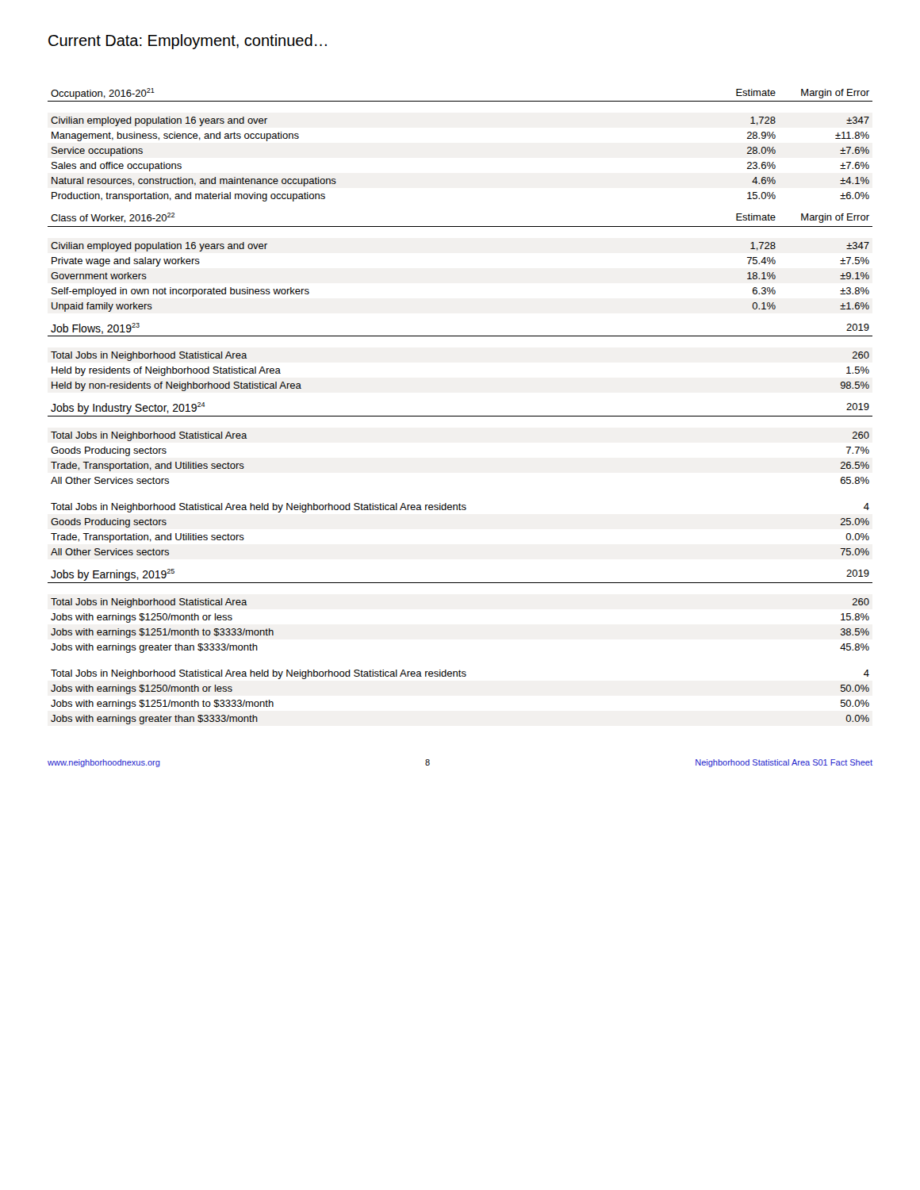Current Data: Employment, continued…
| Occupation, 2016-20 21 | Estimate | Margin of Error |
| --- | --- | --- |
| Civilian employed population 16 years and over | 1,728 | ±347 |
| Management, business, science, and arts occupations | 28.9% | ±11.8% |
| Service occupations | 28.0% | ±7.6% |
| Sales and office occupations | 23.6% | ±7.6% |
| Natural resources, construction, and maintenance occupations | 4.6% | ±4.1% |
| Production, transportation, and material moving occupations | 15.0% | ±6.0% |
| Class of Worker, 2016-20 22 | Estimate | Margin of Error |
| Civilian employed population 16 years and over | 1,728 | ±347 |
| Private wage and salary workers | 75.4% | ±7.5% |
| Government workers | 18.1% | ±9.1% |
| Self-employed in own not incorporated business workers | 6.3% | ±3.8% |
| Unpaid family workers | 0.1% | ±1.6% |
| Job Flows, 2019 23 | | 2019 |
| --- | --- | --- |
| Total Jobs in Neighborhood Statistical Area | | 260 |
| Held by residents of Neighborhood Statistical Area | | 1.5% |
| Held by non-residents of Neighborhood Statistical Area | | 98.5% |
| Jobs by Industry Sector, 2019 24 | | 2019 |
| Total Jobs in Neighborhood Statistical Area | | 260 |
| Goods Producing sectors | | 7.7% |
| Trade, Transportation, and Utilities sectors | | 26.5% |
| All Other Services sectors | | 65.8% |
| Total Jobs in Neighborhood Statistical Area held by Neighborhood Statistical Area residents | | 4 |
| Goods Producing sectors | | 25.0% |
| Trade, Transportation, and Utilities sectors | | 0.0% |
| All Other Services sectors | | 75.0% |
| Jobs by Earnings, 2019 25 | | 2019 |
| Total Jobs in Neighborhood Statistical Area | | 260 |
| Jobs with earnings $1250/month or less | | 15.8% |
| Jobs with earnings $1251/month to $3333/month | | 38.5% |
| Jobs with earnings greater than $3333/month | | 45.8% |
| Total Jobs in Neighborhood Statistical Area held by Neighborhood Statistical Area residents | | 4 |
| Jobs with earnings $1250/month or less | | 50.0% |
| Jobs with earnings $1251/month to $3333/month | | 50.0% |
| Jobs with earnings greater than $3333/month | | 0.0% |
www.neighborhoodnexus.org 8 Neighborhood Statistical Area S01 Fact Sheet